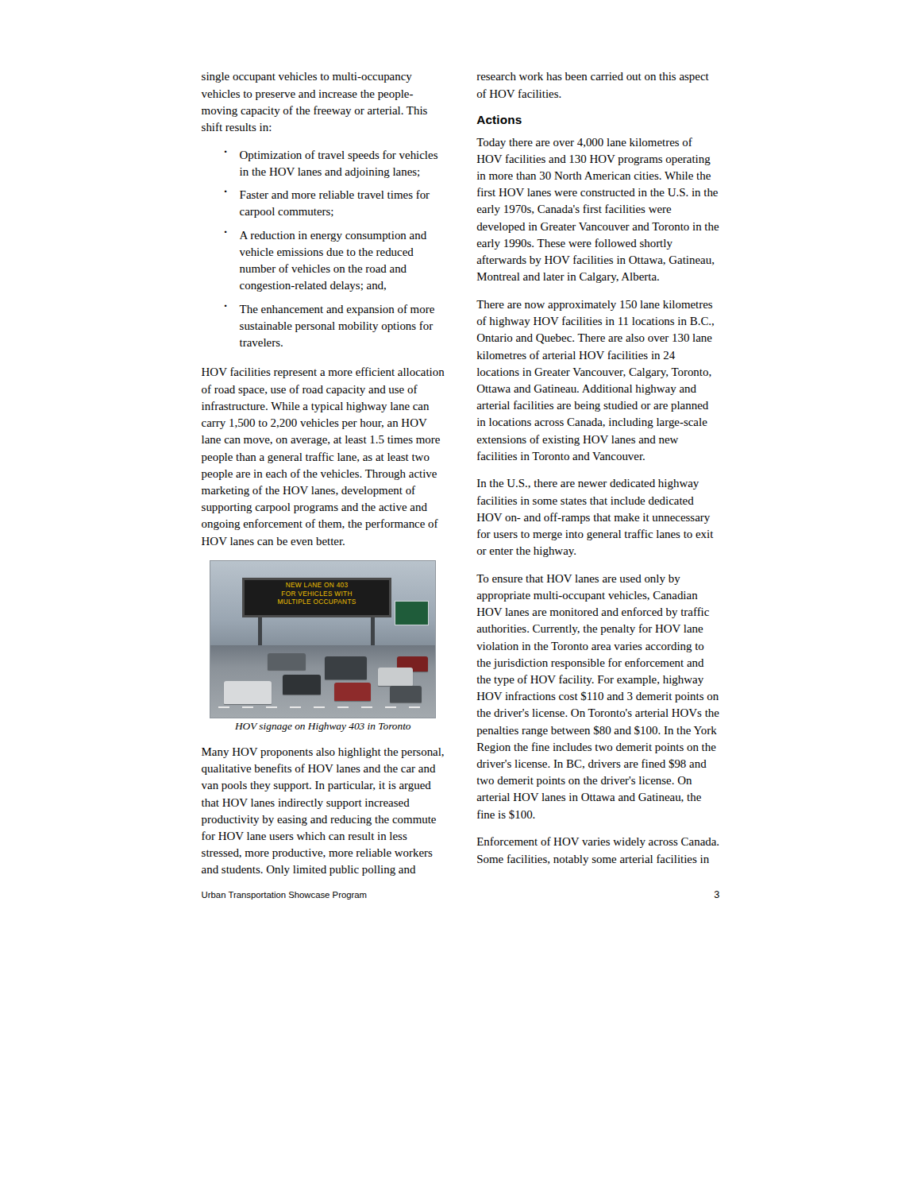single occupant vehicles to multi-occupancy vehicles to preserve and increase the people-moving capacity of the freeway or arterial. This shift results in:
Optimization of travel speeds for vehicles in the HOV lanes and adjoining lanes;
Faster and more reliable travel times for carpool commuters;
A reduction in energy consumption and vehicle emissions due to the reduced number of vehicles on the road and congestion-related delays; and,
The enhancement and expansion of more sustainable personal mobility options for travelers.
HOV facilities represent a more efficient allocation of road space, use of road capacity and use of infrastructure. While a typical highway lane can carry 1,500 to 2,200 vehicles per hour, an HOV lane can move, on average, at least 1.5 times more people than a general traffic lane, as at least two people are in each of the vehicles. Through active marketing of the HOV lanes, development of supporting carpool programs and the active and ongoing enforcement of them, the performance of HOV lanes can be even better.
NEW LANE ON 403
FOR VEHICLES WITH
MULTIPLE OCCUPANTS
HOV signage on Highway 403 in Toronto
Many HOV proponents also highlight the personal, qualitative benefits of HOV lanes and the car and van pools they support. In particular, it is argued that HOV lanes indirectly support increased productivity by easing and reducing the commute for HOV lane users which can result in less stressed, more productive, more reliable workers and students. Only limited public polling and
research work has been carried out on this aspect of HOV facilities.
Actions
Today there are over 4,000 lane kilometres of HOV facilities and 130 HOV programs operating in more than 30 North American cities. While the first HOV lanes were constructed in the U.S. in the early 1970s, Canada's first facilities were developed in Greater Vancouver and Toronto in the early 1990s. These were followed shortly afterwards by HOV facilities in Ottawa, Gatineau, Montreal and later in Calgary, Alberta.
There are now approximately 150 lane kilometres of highway HOV facilities in 11 locations in B.C., Ontario and Quebec. There are also over 130 lane kilometres of arterial HOV facilities in 24 locations in Greater Vancouver, Calgary, Toronto, Ottawa and Gatineau. Additional highway and arterial facilities are being studied or are planned in locations across Canada, including large-scale extensions of existing HOV lanes and new facilities in Toronto and Vancouver.
In the U.S., there are newer dedicated highway facilities in some states that include dedicated HOV on- and off-ramps that make it unnecessary for users to merge into general traffic lanes to exit or enter the highway.
To ensure that HOV lanes are used only by appropriate multi-occupant vehicles, Canadian HOV lanes are monitored and enforced by traffic authorities. Currently, the penalty for HOV lane violation in the Toronto area varies according to the jurisdiction responsible for enforcement and the type of HOV facility. For example, highway HOV infractions cost $110 and 3 demerit points on the driver's license. On Toronto's arterial HOVs the penalties range between $80 and $100. In the York Region the fine includes two demerit points on the driver's license. In BC, drivers are fined $98 and two demerit points on the driver's license. On arterial HOV lanes in Ottawa and Gatineau, the fine is $100.
Enforcement of HOV varies widely across Canada. Some facilities, notably some arterial facilities in
Urban Transportation Showcase Program 3